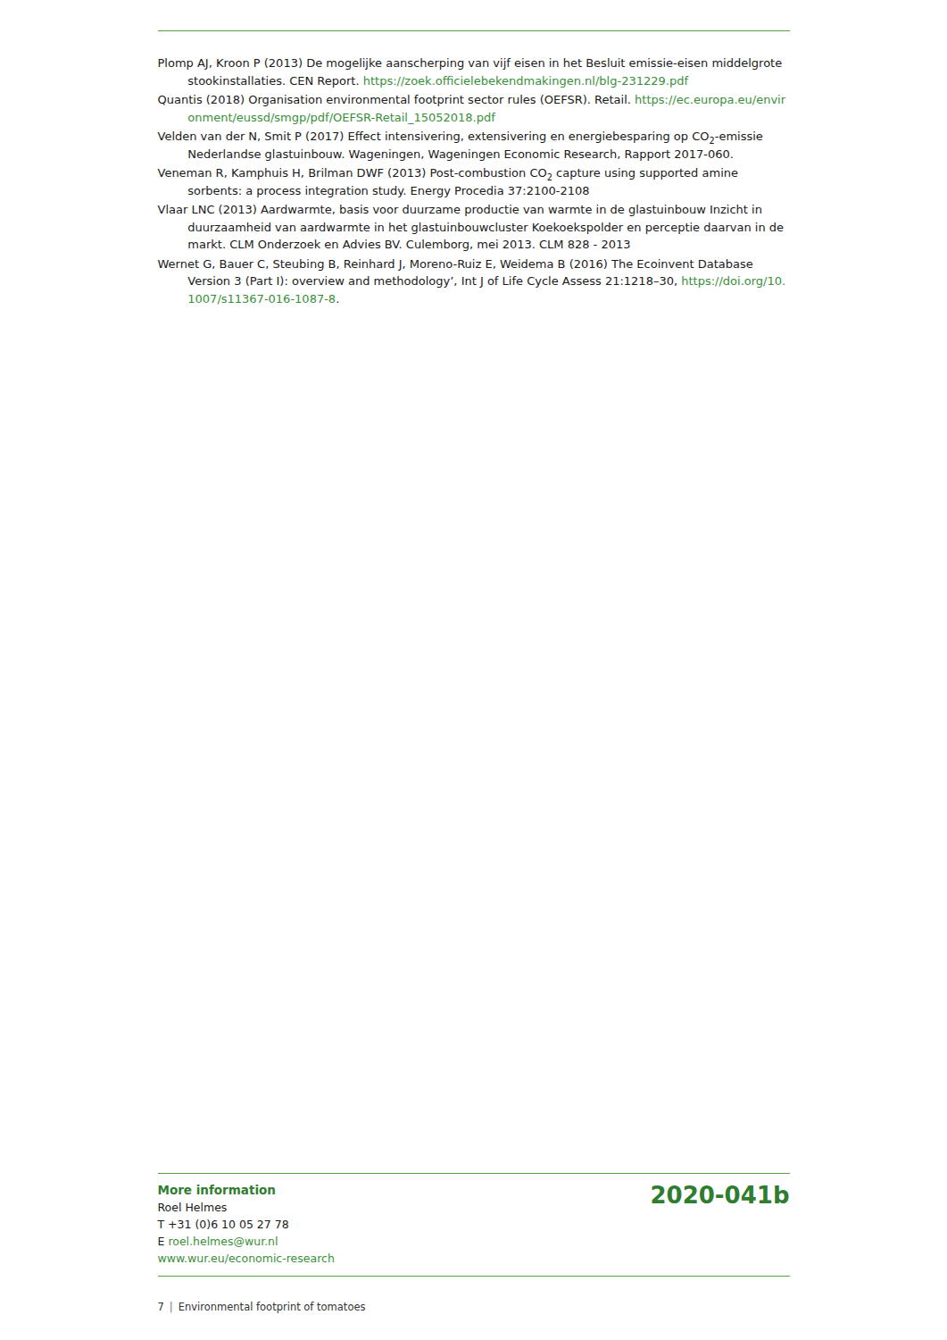Plomp AJ, Kroon P (2013) De mogelijke aanscherping van vijf eisen in het Besluit emissie-eisen middelgrote stookinstallaties. CEN Report. https://zoek.officielebekendmakingen.nl/blg-231229.pdf
Quantis (2018) Organisation environmental footprint sector rules (OEFSR). Retail. https://ec.europa.eu/environment/eussd/smgp/pdf/OEFSR-Retail_15052018.pdf
Velden van der N, Smit P (2017) Effect intensivering, extensivering en energiebesparing op CO2-emissie Nederlandse glastuinbouw. Wageningen, Wageningen Economic Research, Rapport 2017-060.
Veneman R, Kamphuis H, Brilman DWF (2013) Post-combustion CO2 capture using supported amine sorbents: a process integration study. Energy Procedia 37:2100-2108
Vlaar LNC (2013) Aardwarmte, basis voor duurzame productie van warmte in de glastuinbouw Inzicht in duurzaamheid van aardwarmte in het glastuinbouwcluster Koekoekspolder en perceptie daarvan in de markt. CLM Onderzoek en Advies BV. Culemborg, mei 2013. CLM 828 - 2013
Wernet G, Bauer C, Steubing B, Reinhard J, Moreno-Ruiz E, Weidema B (2016) The Ecoinvent Database Version 3 (Part I): overview and methodology’, Int J of Life Cycle Assess 21:1218–30, https://doi.org/10.1007/s11367-016-1087-8.
More information Roel Helmes
T +31 (0)6 10 05 27 78
E roel.helmes@wur.nl
www.wur.eu/economic-research
2020-041b
7|Environmental footprint of tomatoes